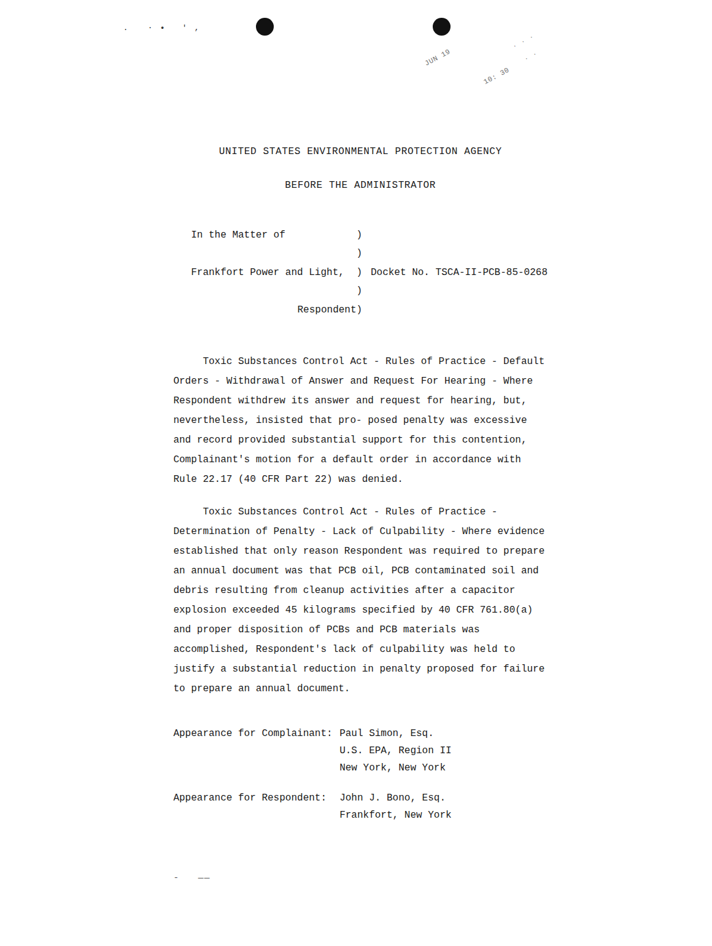. · •  ′ ,
JUN 19 10: 30 · · · · ·
UNITED STATES ENVIRONMENTAL PROTECTION AGENCY
BEFORE THE ADMINISTRATOR
| In the Matter of | ) | |
| | ) | |
| Frankfort Power and Light, | ) | Docket No. TSCA-II-PCB-85-0268 |
| | ) | |
| Respondent | ) | |
Toxic Substances Control Act - Rules of Practice - Default Orders - Withdrawal of Answer and Request For Hearing - Where Respondent withdrew its answer and request for hearing, but, nevertheless, insisted that pro- posed penalty was excessive and record provided substantial support for this contention, Complainant's motion for a default order in accordance with Rule 22.17 (40 CFR Part 22) was denied.
Toxic Substances Control Act - Rules of Practice - Determination of Penalty - Lack of Culpability - Where evidence established that only reason Respondent was required to prepare an annual document was that PCB oil, PCB contaminated soil and debris resulting from cleanup activities after a capacitor explosion exceeded 45 kilograms specified by 40 CFR 761.80(a) and proper disposition of PCBs and PCB materials was accomplished, Respondent's lack of culpability was held to justify a substantial reduction in penalty proposed for failure to prepare an annual document.
| Appearance for Complainant: | Paul Simon, Esq. U.S. EPA, Region II New York, New York |
| Appearance for Respondent: | John J. Bono, Esq. Frankfort, New York |
- ——